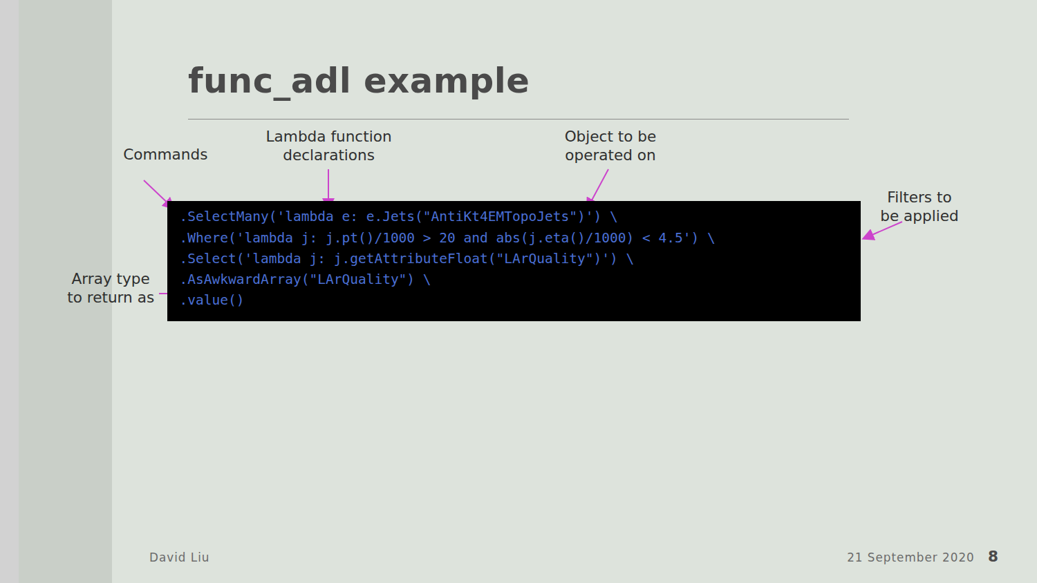func_adl example
Commands
Lambda function
declarations
Object to be
operated on
Filters to
be applied
Array type
to return as
.SelectMany('lambda e: e.Jets("AntiKt4EMTopoJets")') \
.Where('lambda j: j.pt()/1000 > 20 and abs(j.eta()/1000) < 4.5') \
.Select('lambda j: j.getAttributeFloat("LArQuality")') \
.AsAwkwardArray("LArQuality") \
.value()
David Liu
21 September 2020 8